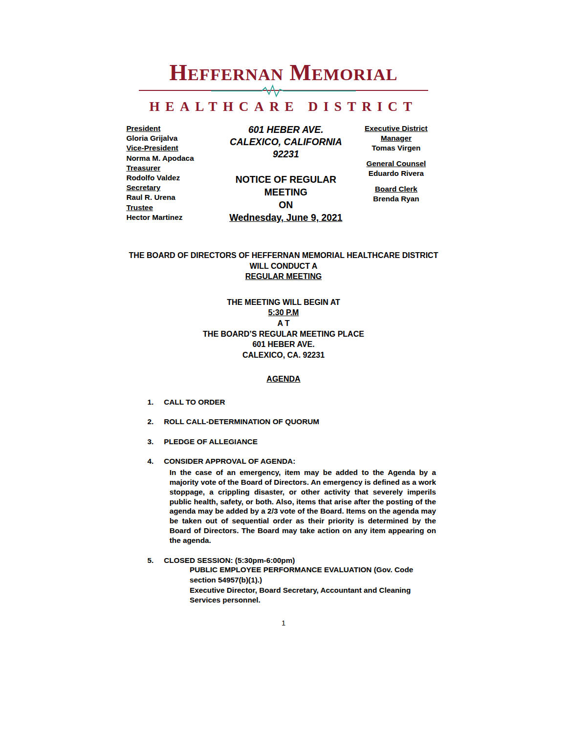HEFFERNAN MEMORIAL
HEALTHCARE DISTRICT
President
Gloria Grijalva
Vice-President
Norma M. Apodaca
Treasurer
Rodolfo Valdez
Secretary
Raul R. Urena
Trustee
Hector Martinez
601 HEBER AVE.
CALEXICO, CALIFORNIA 92231
NOTICE OF REGULAR MEETING
ON
Wednesday, June 9, 2021
Executive District
Manager
Tomas Virgen
General Counsel
Eduardo Rivera
Board Clerk
Brenda Ryan
THE BOARD OF DIRECTORS OF HEFFERNAN MEMORIAL HEALTHCARE DISTRICT
WILL CONDUCT A
REGULAR MEETING
THE MEETING WILL BEGIN AT
5:30 P.M
A T
THE BOARD’S REGULAR MEETING PLACE
601 HEBER AVE.
CALEXICO, CA. 92231
AGENDA
1. CALL TO ORDER
2. ROLL CALL-DETERMINATION OF QUORUM
3. PLEDGE OF ALLEGIANCE
4. CONSIDER APPROVAL OF AGENDA: In the case of an emergency, item may be added to the Agenda by a majority vote of the Board of Directors. An emergency is defined as a work stoppage, a crippling disaster, or other activity that severely imperils public health, safety, or both. Also, items that arise after the posting of the agenda may be added by a 2/3 vote of the Board. Items on the agenda may be taken out of sequential order as their priority is determined by the Board of Directors. The Board may take action on any item appearing on the agenda.
5. CLOSED SESSION: (5:30pm-6:00pm) PUBLIC EMPLOYEE PERFORMANCE EVALUATION (Gov. Code section 54957(b)(1).) Executive Director, Board Secretary, Accountant and Cleaning Services personnel.
1